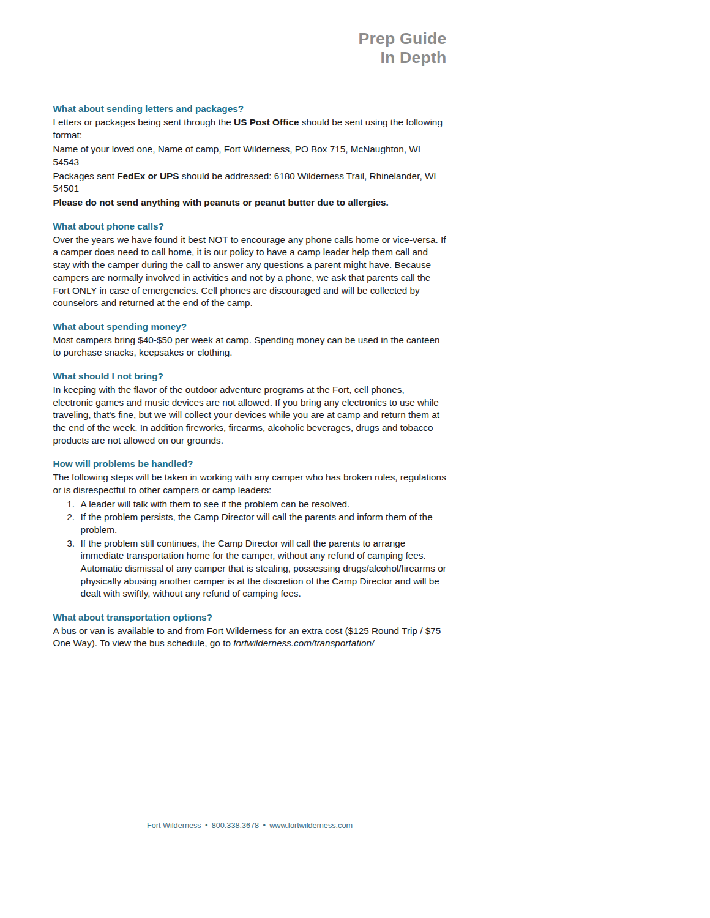Prep Guide In Depth
What about sending letters and packages?
Letters or packages being sent through the US Post Office should be sent using the following format:
Name of your loved one, Name of camp, Fort Wilderness, PO Box 715, McNaughton, WI 54543
Packages sent FedEx or UPS should be addressed: 6180 Wilderness Trail, Rhinelander, WI 54501
Please do not send anything with peanuts or peanut butter due to allergies.
What about phone calls?
Over the years we have found it best NOT to encourage any phone calls home or vice-versa. If a camper does need to call home, it is our policy to have a camp leader help them call and stay with the camper during the call to answer any questions a parent might have. Because campers are normally involved in activities and not by a phone, we ask that parents call the Fort ONLY in case of emergencies. Cell phones are discouraged and will be collected by counselors and returned at the end of the camp.
What about spending money?
Most campers bring $40-$50 per week at camp. Spending money can be used in the canteen to purchase snacks, keepsakes or clothing.
What should I not bring?
In keeping with the flavor of the outdoor adventure programs at the Fort, cell phones, electronic games and music devices are not allowed. If you bring any electronics to use while traveling, that's fine, but we will collect your devices while you are at camp and return them at the end of the week. In addition fireworks, firearms, alcoholic beverages, drugs and tobacco products are not allowed on our grounds.
How will problems be handled?
The following steps will be taken in working with any camper who has broken rules, regulations or is disrespectful to other campers or camp leaders:
A leader will talk with them to see if the problem can be resolved.
If the problem persists, the Camp Director will call the parents and inform them of the problem.
If the problem still continues, the Camp Director will call the parents to arrange immediate transportation home for the camper, without any refund of camping fees. Automatic dismissal of any camper that is stealing, possessing drugs/alcohol/firearms or physically abusing another camper is at the discretion of the Camp Director and will be dealt with swiftly, without any refund of camping fees.
What about transportation options?
A bus or van is available to and from Fort Wilderness for an extra cost ($125 Round Trip / $75 One Way). To view the bus schedule, go to fortwilderness.com/transportation/
Fort Wilderness•800.338.3678•www.fortwilderness.com